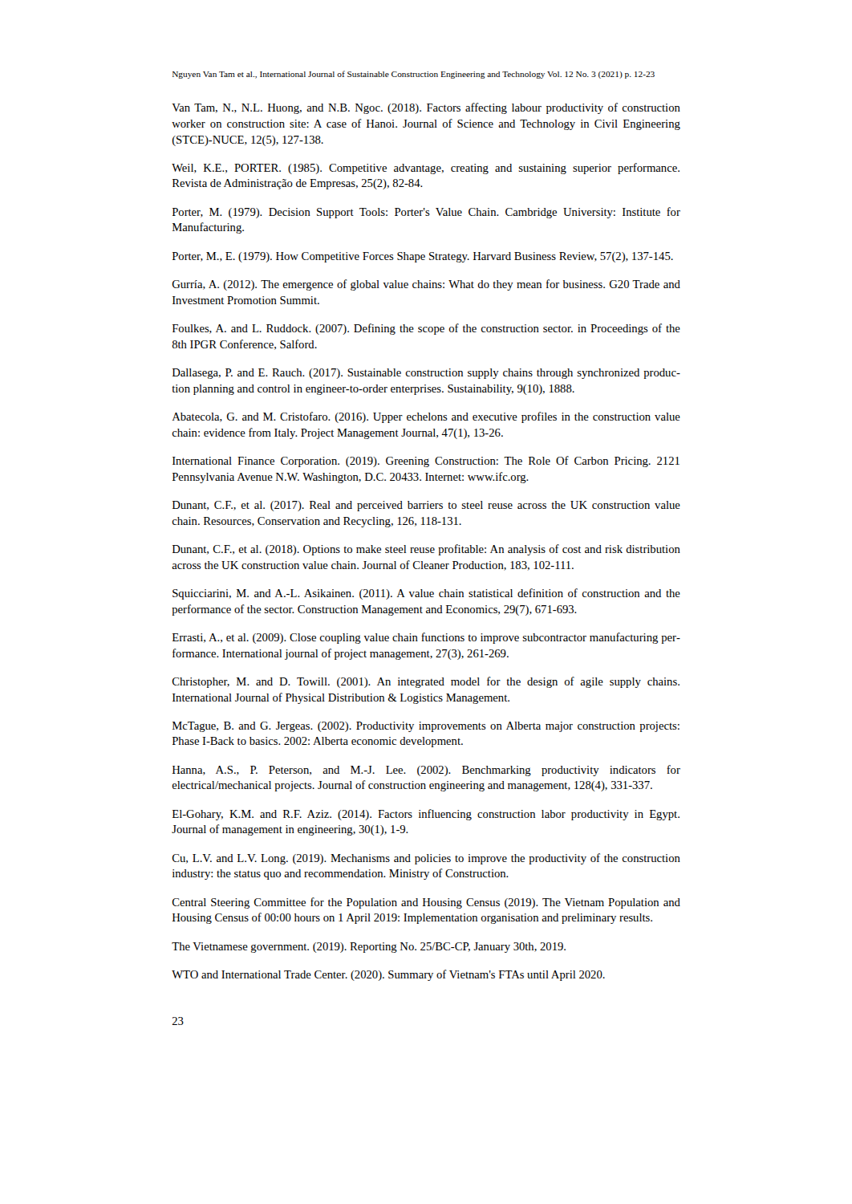Nguyen Van Tam et al., International Journal of Sustainable Construction Engineering and Technology Vol. 12 No. 3 (2021) p. 12-23
Van Tam, N., N.L. Huong, and N.B. Ngoc. (2018). Factors affecting labour productivity of construction worker on construction site: A case of Hanoi. Journal of Science and Technology in Civil Engineering (STCE)-NUCE, 12(5), 127-138.
Weil, K.E., PORTER. (1985). Competitive advantage, creating and sustaining superior performance. Revista de Administração de Empresas, 25(2), 82-84.
Porter, M. (1979). Decision Support Tools: Porter's Value Chain. Cambridge University: Institute for Manufacturing.
Porter, M., E. (1979). How Competitive Forces Shape Strategy. Harvard Business Review, 57(2), 137-145.
Gurría, A. (2012). The emergence of global value chains: What do they mean for business. G20 Trade and Investment Promotion Summit.
Foulkes, A. and L. Ruddock. (2007). Defining the scope of the construction sector. in Proceedings of the 8th IPGR Conference, Salford.
Dallasega, P. and E. Rauch. (2017). Sustainable construction supply chains through synchronized production planning and control in engineer-to-order enterprises. Sustainability, 9(10), 1888.
Abatecola, G. and M. Cristofaro. (2016). Upper echelons and executive profiles in the construction value chain: evidence from Italy. Project Management Journal, 47(1), 13-26.
International Finance Corporation. (2019). Greening Construction: The Role Of Carbon Pricing. 2121 Pennsylvania Avenue N.W. Washington, D.C. 20433. Internet: www.ifc.org.
Dunant, C.F., et al. (2017). Real and perceived barriers to steel reuse across the UK construction value chain. Resources, Conservation and Recycling, 126, 118-131.
Dunant, C.F., et al. (2018). Options to make steel reuse profitable: An analysis of cost and risk distribution across the UK construction value chain. Journal of Cleaner Production, 183, 102-111.
Squicciarini, M. and A.-L. Asikainen. (2011). A value chain statistical definition of construction and the performance of the sector. Construction Management and Economics, 29(7), 671-693.
Errasti, A., et al. (2009). Close coupling value chain functions to improve subcontractor manufacturing performance. International journal of project management, 27(3), 261-269.
Christopher, M. and D. Towill. (2001). An integrated model for the design of agile supply chains. International Journal of Physical Distribution & Logistics Management.
McTague, B. and G. Jergeas. (2002). Productivity improvements on Alberta major construction projects: Phase I-Back to basics. 2002: Alberta economic development.
Hanna, A.S., P. Peterson, and M.-J. Lee. (2002). Benchmarking productivity indicators for electrical/mechanical projects. Journal of construction engineering and management, 128(4), 331-337.
El-Gohary, K.M. and R.F. Aziz. (2014). Factors influencing construction labor productivity in Egypt. Journal of management in engineering, 30(1), 1-9.
Cu, L.V. and L.V. Long. (2019). Mechanisms and policies to improve the productivity of the construction industry: the status quo and recommendation. Ministry of Construction.
Central Steering Committee for the Population and Housing Census (2019). The Vietnam Population and Housing Census of 00:00 hours on 1 April 2019: Implementation organisation and preliminary results.
The Vietnamese government. (2019). Reporting No. 25/BC-CP, January 30th, 2019.
WTO and International Trade Center. (2020). Summary of Vietnam's FTAs until April 2020.
23